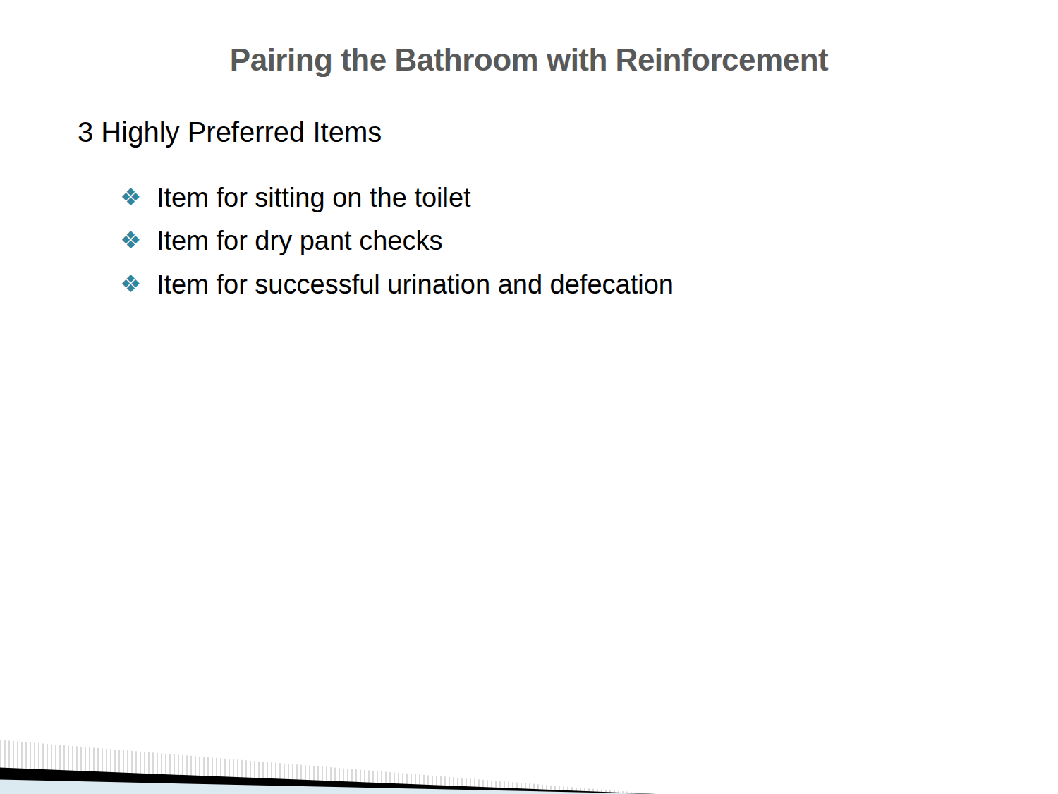Pairing the Bathroom with Reinforcement
3 Highly Preferred Items
Item for sitting on the toilet
Item for dry pant checks
Item for successful urination and defecation